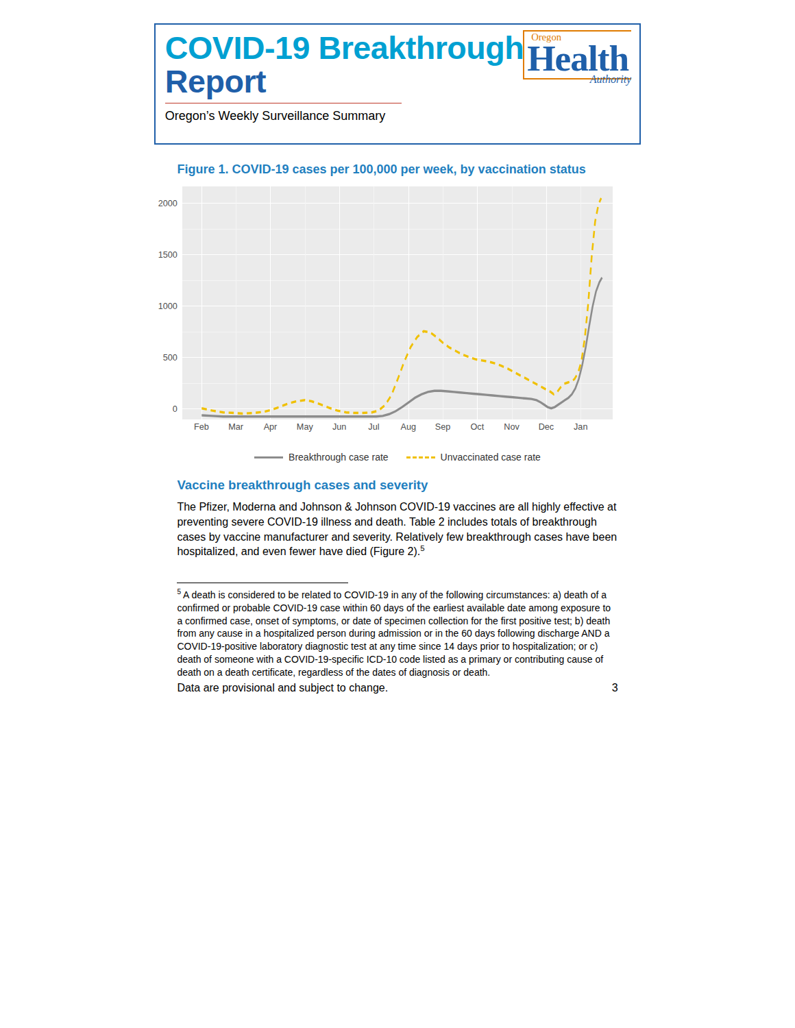Oregon Health Authority
COVID-19 Breakthrough Report
Oregon’s Weekly Surveillance Summary
Data through January 2022
Figure 1. COVID-19 cases per 100,000 per week, by vaccination status
0 500 1000 1500 2000
Feb Mar Apr May Jun Jul Aug Sep Oct Nov Dec Jan
Breakthrough case rate
Unvaccinated case rate
Vaccine breakthrough cases and severity
The Pfizer, Moderna and Johnson & Johnson COVID-19 vaccines are all highly effective at preventing severe COVID-19 illness and death. Table 2 includes totals of breakthrough cases by vaccine manufacturer and severity. Relatively few breakthrough cases have been hospitalized, and even fewer have died (Figure 2).5
5 A death is considered to be related to COVID-19 in any of the following circumstances: a) death of a confirmed or probable COVID-19 case within 60 days of the earliest available date among exposure to a confirmed case, onset of symptoms, or date of specimen collection for the first positive test; b) death from any cause in a hospitalized person during admission or in the 60 days following discharge AND a COVID-19-positive laboratory diagnostic test at any time since 14 days prior to hospitalization; or c) death of someone with a COVID-19-specific ICD-10 code listed as a primary or contributing cause of death on a death certificate, regardless of the dates of diagnosis or death.
Data are provisional and subject to change. 3